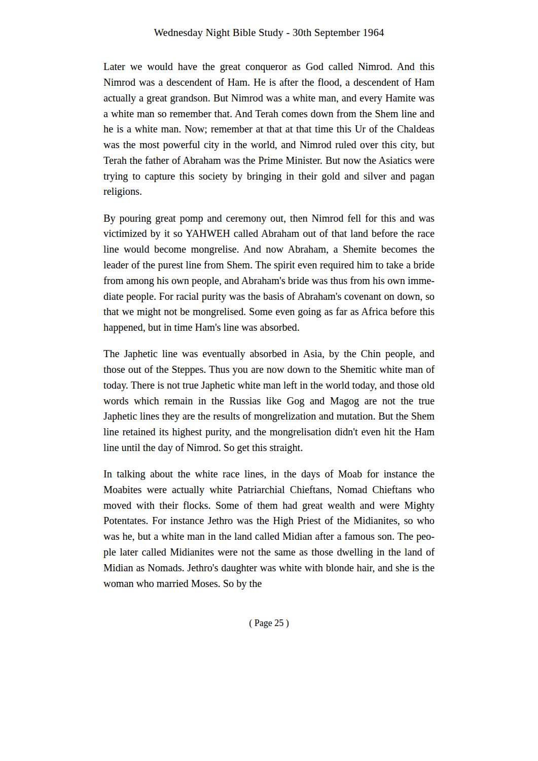Wednesday Night Bible Study - 30th September 1964
Later we would have the great conqueror as God called Nimrod. And this Nimrod was a descendent of Ham. He is after the flood, a descendent of Ham actually a great grandson. But Nimrod was a white man, and every Hamite was a white man so remember that. And Terah comes down from the Shem line and he is a white man. Now; remember at that at that time this Ur of the Chaldeas was the most powerful city in the world, and Nimrod ruled over this city, but Terah the father of Abraham was the Prime Minister. But now the Asiatics were trying to capture this society by bringing in their gold and silver and pagan religions.
By pouring great pomp and ceremony out, then Nimrod fell for this and was victimized by it so YAHWEH called Abraham out of that land before the race line would become mongrelise. And now Abraham, a Shemite becomes the leader of the purest line from Shem. The spirit even required him to take a bride from among his own people, and Abraham's bride was thus from his own immediate people. For racial purity was the basis of Abraham's covenant on down, so that we might not be mongrelised. Some even going as far as Africa before this happened, but in time Ham's line was absorbed.
The Japhetic line was eventually absorbed in Asia, by the Chin people, and those out of the Steppes. Thus you are now down to the Shemitic white man of today. There is not true Japhetic white man left in the world today, and those old words which remain in the Russias like Gog and Magog are not the true Japhetic lines they are the results of mongrelization and mutation. But the Shem line retained its highest purity, and the mongrelisation didn't even hit the Ham line until the day of Nimrod. So get this straight.
In talking about the white race lines, in the days of Moab for instance the Moabites were actually white Patriarchial Chieftans, Nomad Chieftans who moved with their flocks. Some of them had great wealth and were Mighty Potentates. For instance Jethro was the High Priest of the Midianites, so who was he, but a white man in the land called Midian after a famous son. The people later called Midianites were not the same as those dwelling in the land of Midian as Nomads. Jethro's daughter was white with blonde hair, and she is the woman who married Moses. So by the
( Page 25 )